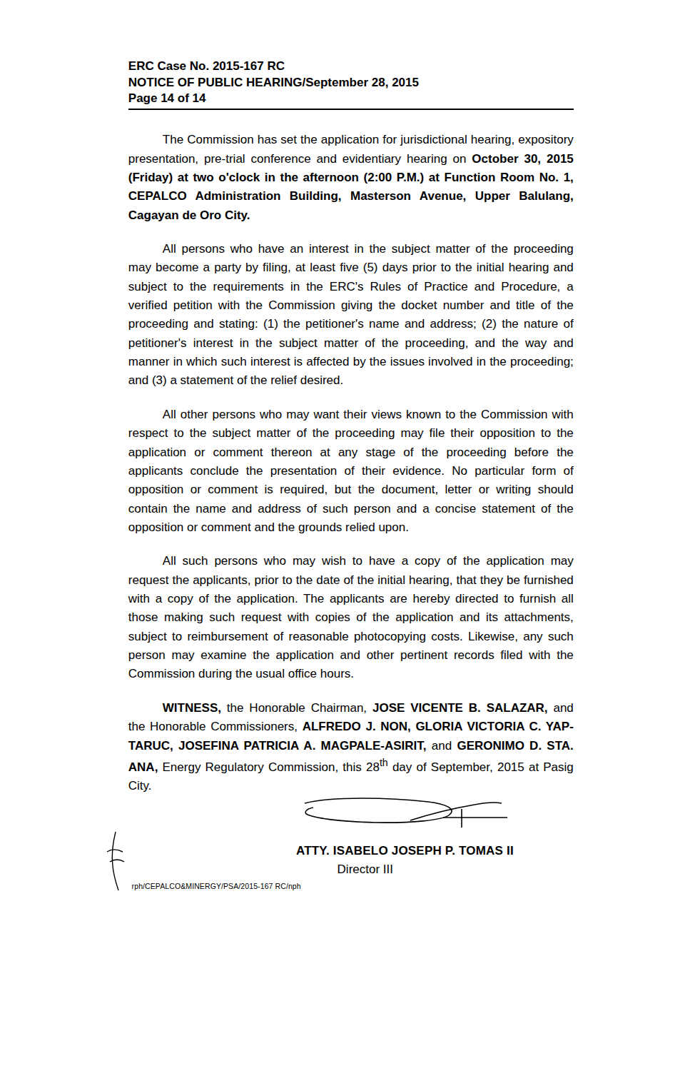ERC Case No. 2015-167 RC
NOTICE OF PUBLIC HEARING/September 28, 2015
Page 14 of 14
The Commission has set the application for jurisdictional hearing, expository presentation, pre-trial conference and evidentiary hearing on October 30, 2015 (Friday) at two o'clock in the afternoon (2:00 P.M.) at Function Room No. 1, CEPALCO Administration Building, Masterson Avenue, Upper Balulang, Cagayan de Oro City.
All persons who have an interest in the subject matter of the proceeding may become a party by filing, at least five (5) days prior to the initial hearing and subject to the requirements in the ERC's Rules of Practice and Procedure, a verified petition with the Commission giving the docket number and title of the proceeding and stating: (1) the petitioner's name and address; (2) the nature of petitioner's interest in the subject matter of the proceeding, and the way and manner in which such interest is affected by the issues involved in the proceeding; and (3) a statement of the relief desired.
All other persons who may want their views known to the Commission with respect to the subject matter of the proceeding may file their opposition to the application or comment thereon at any stage of the proceeding before the applicants conclude the presentation of their evidence. No particular form of opposition or comment is required, but the document, letter or writing should contain the name and address of such person and a concise statement of the opposition or comment and the grounds relied upon.
All such persons who may wish to have a copy of the application may request the applicants, prior to the date of the initial hearing, that they be furnished with a copy of the application. The applicants are hereby directed to furnish all those making such request with copies of the application and its attachments, subject to reimbursement of reasonable photocopying costs. Likewise, any such person may examine the application and other pertinent records filed with the Commission during the usual office hours.
WITNESS, the Honorable Chairman, JOSE VICENTE B. SALAZAR, and the Honorable Commissioners, ALFREDO J. NON, GLORIA VICTORIA C. YAP-TARUC, JOSEFINA PATRICIA A. MAGPALE-ASIRIT, and GERONIMO D. STA. ANA, Energy Regulatory Commission, this 28th day of September, 2015 at Pasig City.
ATTY. ISABELO JOSEPH P. TOMAS II
Director III
rph/CEPALCO&MINERGY/PSA/2015-167 RC/nph